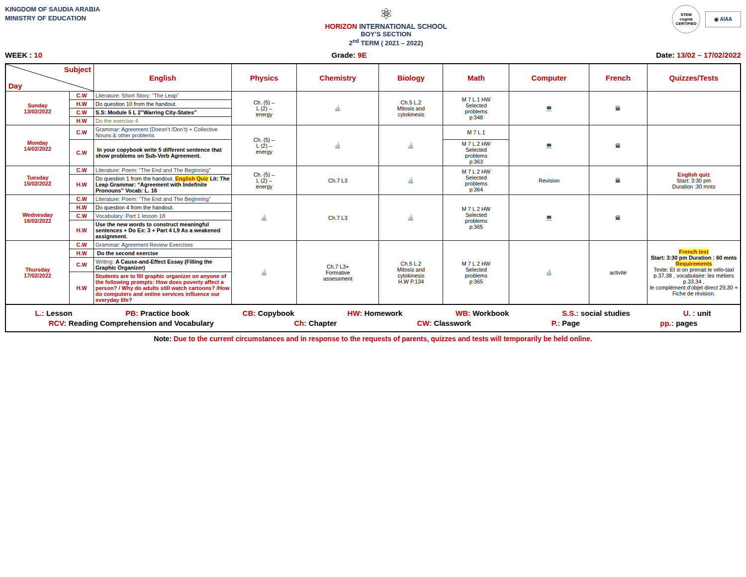KINGDOM OF SAUDIA ARABIA
MINISTRY OF EDUCATION
⚛
HORIZON INTERNATIONAL SCHOOL
BOY’S SECTION
2nd TERM ( 2021 – 2022)
STEM
cognia
CERTIFIED
◉ AIAA
WEEK : 10
Grade: 9E
Date: 13/02 – 17/02/2022
| Subject Day | English | Physics | Chemistry | Biology | Math | Computer | French | Quizzes/Tests |
| --- | --- | --- | --- | --- | --- | --- | --- | --- |
| Sunday 13/02/2022 | C.W | Literature: Short Story: “The Leap” | Ch. (5) – L (2) – energy | 🔬 | Ch.5 L.2 Mitosis and cytokinesis | M 7 L 1 HW Selected problems p:348 | 💻 | 🏛 | |
| H.W | Do question 10 from the handout. |
| C.W | S.S: Module 5 L 2”Warring City-States” |
| H.W | Do the exercise 4 |
| Monday 14/02/2022 | C.W | Grammar: Agreement (Doesn’t /Don’t) + Collective Nouns & other problems | Ch. (5) – L (2) – energy | 🔬 | 🔬 | M 7 L 1 | 💻 | 🏛 | |
| C.W | In your copybook write 5 different sentence that show problems on Sub-Verb Agreement. | M 7 L 2 HW Selected problems p:363 |
| Tuesday 15/02/2022 | C.W | Literature: Poem: “The End and The Beginning” | Ch. (5) – L (2) – energy | Ch.7 L3 | 🔬 | M 7 L 2 HW Selected problems p:364 | Revision | 🏛 | English quiz Start: 3:30 pm Duration :30 mnts |
| H.W | Do question 1 from the handout. English Quiz Lit: The Leap Grammar: “Agreement with Indefinite Pronouns” Vocab: L. 16 |
| Wednesday 16/02/2022 | C.W | Literature: Poem: “The End and The Beginning” | 🔬 | Ch.7 L3 | 🔬 | M 7 L 2 HW Selected problems p:365 | 💻 | 🏛 | |
| H.W | Do question 4 from the handout. |
| C.W | Vocabulary: Part 1 lesson 18 |
| H.W | Use the new words to construct meaningful sentences + Do Ex: 3 + Part 4 L9 As a weakened assignment. |
| Thursday 17/02/2022 | C.W | Grammar: Agreement Review Exercises | 🔬 | Ch.7 L3+ Formative assessment | Ch.5 L.2 Mitosis and cytokinesis H.W P.134 | M 7 L 2 HW Selected problems p:365 | 🔬 | activité | French test Start: 3:30 pm Duration : 60 mnts Requirements Texte: Et si on prenait le vélo-taxi p.37,38 , vocabulaire: les métiers p.33,34 , le complément d'objet direct 29,30 + Fiche de révision. |
| H.W | Do the second exercise |
| C.W | Writing: A Cause-and-Effect Essay (Filling the Graphic Organizer) |
| H.W | Students are to fill graphic organizer on anyone of the following prompts: How does poverty affect a person? / Why do adults still watch cartoons? /How do computers and online services influence our everyday life? |
L.: Lesson PB: Practice book CB: Copybook HW: Homework WB: Workbook S.S.: social studies U. : unit
RCV: Reading Comprehension and Vocabulary Ch: Chapter CW: Classwork P.: Page pp.: pages
Note: Due to the current circumstances and in response to the requests of parents, quizzes and tests will temporarily be held online.